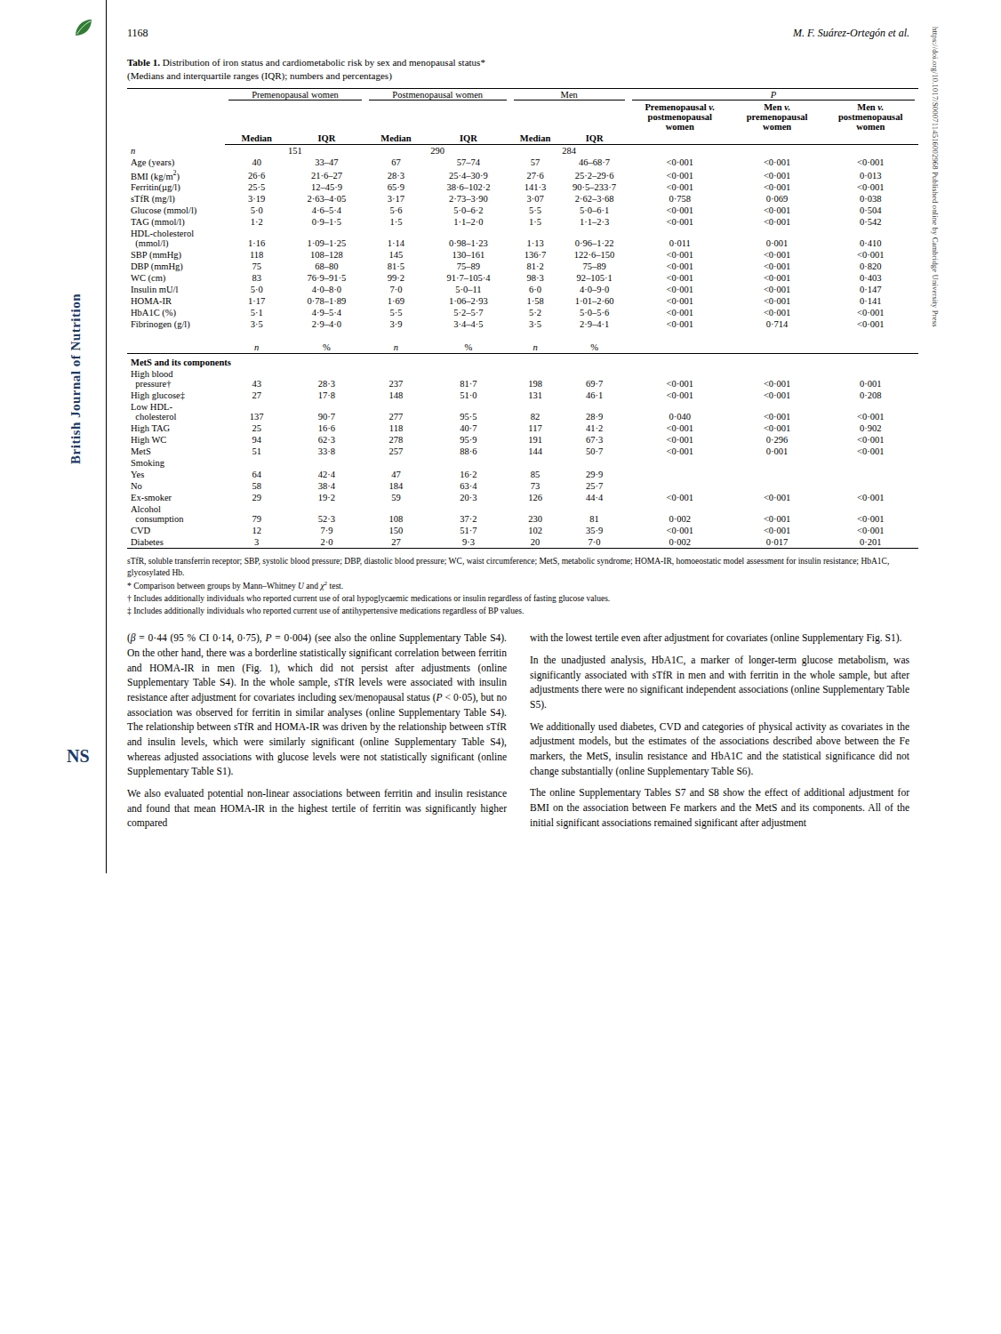British Journal of Nutrition
NS
https://doi.org/10.1017/S0007114516002968 Published online by Cambridge University Press
1168
M. F. Suárez-Ortegón et al.
Table 1. Distribution of iron status and cardiometabolic risk by sex and menopausal status*
(Medians and interquartile ranges (IQR); numbers and percentages)
| | Premenopausal women | Postmenopausal women | Men | P |
| --- | --- | --- | --- | --- |
| | | | Premenopausal v. postmenopausal women | Men v. premenopausal women | Men v. postmenopausal women |
| Median | IQR | Median | IQR | Median | IQR | | | |
| n | 151 | 290 | 284 | | | |
| Age (years) | 40 | 33–47 | 67 | 57–74 | 57 | 46–68·7 | <0·001 | <0·001 | <0·001 |
| BMI (kg/m 2 ) | 26·6 | 21·6–27 | 28·3 | 25·4–30·9 | 27·6 | 25·2–29·6 | <0·001 | <0·001 | 0·013 |
| Ferritin(µg/l) | 25·5 | 12–45·9 | 65·9 | 38·6–102·2 | 141·3 | 90·5–233·7 | <0·001 | <0·001 | <0·001 |
| sTfR (mg/l) | 3·19 | 2·63–4·05 | 3·17 | 2·73–3·90 | 3·07 | 2·62–3·68 | 0·758 | 0·069 | 0·038 |
| Glucose (mmol/l) | 5·0 | 4·6–5·4 | 5·6 | 5·0–6·2 | 5·5 | 5·0–6·1 | <0·001 | <0·001 | 0·504 |
| TAG (mmol/l) | 1·2 | 0·9–1·5 | 1·5 | 1·1–2·0 | 1·5 | 1·1–2·3 | <0·001 | <0·001 | 0·542 |
| HDL-cholesterol (mmol/l) | 1·16 | 1·09–1·25 | 1·14 | 0·98–1·23 | 1·13 | 0·96–1·22 | 0·011 | 0·001 | 0·410 |
| SBP (mmHg) | 118 | 108–128 | 145 | 130–161 | 136·7 | 122·6–150 | <0·001 | <0·001 | <0·001 |
| DBP (mmHg) | 75 | 68–80 | 81·5 | 75–89 | 81·2 | 75–89 | <0·001 | <0·001 | 0·820 |
| WC (cm) | 83 | 76·9–91·5 | 99·2 | 91·7–105·4 | 98·3 | 92–105·1 | <0·001 | <0·001 | 0·403 |
| Insulin mU/l | 5·0 | 4·0–8·0 | 7·0 | 5·0–11 | 6·0 | 4·0–9·0 | <0·001 | <0·001 | 0·147 |
| HOMA-IR | 1·17 | 0·78–1·89 | 1·69 | 1·06–2·93 | 1·58 | 1·01–2·60 | <0·001 | <0·001 | 0·141 |
| HbA1C (%) | 5·1 | 4·9–5·4 | 5·5 | 5·2–5·7 | 5·2 | 5·0–5·6 | <0·001 | <0·001 | <0·001 |
| Fibrinogen (g/l) | 3·5 | 2·9–4·0 | 3·9 | 3·4–4·5 | 3·5 | 2·9–4·1 | <0·001 | 0·714 | <0·001 |
| | n | % | n | % | n | % | | | |
| MetS and its components |
| High blood pressure† | 43 | 28·3 | 237 | 81·7 | 198 | 69·7 | <0·001 | <0·001 | 0·001 |
| High glucose‡ | 27 | 17·8 | 148 | 51·0 | 131 | 46·1 | <0·001 | <0·001 | 0·208 |
| Low HDL- cholesterol | 137 | 90·7 | 277 | 95·5 | 82 | 28·9 | 0·040 | <0·001 | <0·001 |
| High TAG | 25 | 16·6 | 118 | 40·7 | 117 | 41·2 | <0·001 | <0·001 | 0·902 |
| High WC | 94 | 62·3 | 278 | 95·9 | 191 | 67·3 | <0·001 | 0·296 | <0·001 |
| MetS | 51 | 33·8 | 257 | 88·6 | 144 | 50·7 | <0·001 | 0·001 | <0·001 |
| Smoking | | | | | | | | | |
| Yes | 64 | 42·4 | 47 | 16·2 | 85 | 29·9 | | | |
| No | 58 | 38·4 | 184 | 63·4 | 73 | 25·7 | | | |
| Ex-smoker | 29 | 19·2 | 59 | 20·3 | 126 | 44·4 | <0·001 | <0·001 | <0·001 |
| Alcohol consumption | 79 | 52·3 | 108 | 37·2 | 230 | 81 | 0·002 | <0·001 | <0·001 |
| CVD | 12 | 7·9 | 150 | 51·7 | 102 | 35·9 | <0·001 | <0·001 | <0·001 |
| Diabetes | 3 | 2·0 | 27 | 9·3 | 20 | 7·0 | 0·002 | 0·017 | 0·201 |
sTfR, soluble transferrin receptor; SBP, systolic blood pressure; DBP, diastolic blood pressure; WC, waist circumference; MetS, metabolic syndrome; HOMA-IR, homoeostatic model assessment for insulin resistance; HbA1C, glycosylated Hb.
* Comparison between groups by Mann–Whitney U and χ2 test.
† Includes additionally individuals who reported current use of oral hypoglycaemic medications or insulin regardless of fasting glucose values.
‡ Includes additionally individuals who reported current use of antihypertensive medications regardless of BP values.
(β = 0·44 (95 % CI 0·14, 0·75), P = 0·004) (see also the online Supplementary Table S4). On the other hand, there was a borderline statistically significant correlation between ferritin and HOMA-IR in men (Fig. 1), which did not persist after adjustments (online Supplementary Table S4). In the whole sample, sTfR levels were associated with insulin resistance after adjustment for covariates including sex/menopausal status (P < 0·05), but no association was observed for ferritin in similar analyses (online Supplementary Table S4). The relationship between sTfR and HOMA-IR was driven by the relationship between sTfR and insulin levels, which were similarly significant (online Supplementary Table S4), whereas adjusted associations with glucose levels were not statistically significant (online Supplementary Table S1).
We also evaluated potential non-linear associations between ferritin and insulin resistance and found that mean HOMA-IR in the highest tertile of ferritin was significantly higher compared
with the lowest tertile even after adjustment for covariates (online Supplementary Fig. S1).
In the unadjusted analysis, HbA1C, a marker of longer-term glucose metabolism, was significantly associated with sTfR in men and with ferritin in the whole sample, but after adjustments there were no significant independent associations (online Supplementary Table S5).
We additionally used diabetes, CVD and categories of physical activity as covariates in the adjustment models, but the estimates of the associations described above between the Fe markers, the MetS, insulin resistance and HbA1C and the statistical significance did not change substantially (online Supplementary Table S6).
The online Supplementary Tables S7 and S8 show the effect of additional adjustment for BMI on the association between Fe markers and the MetS and its components. All of the initial significant associations remained significant after adjustment